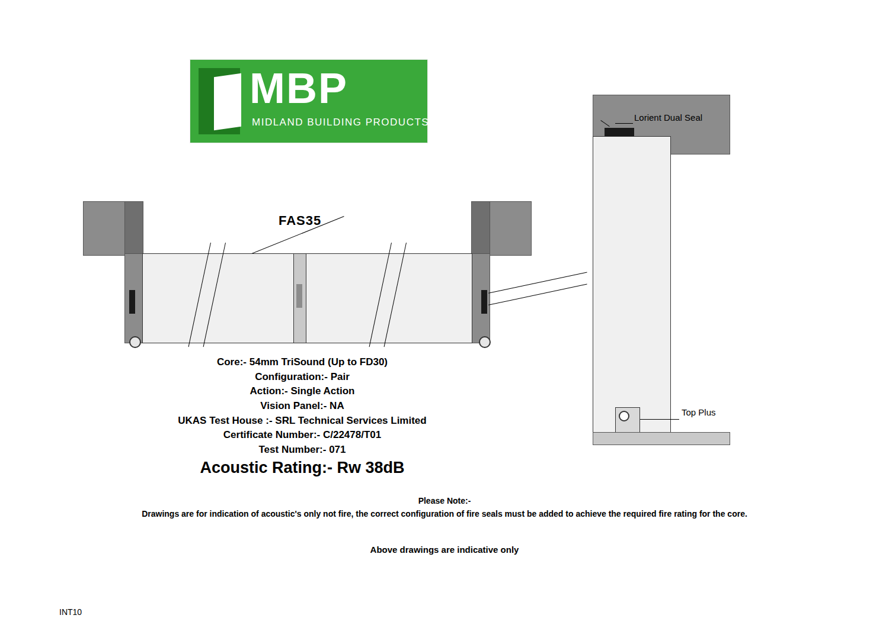MBP
MIDLAND BUILDING PRODUCTS
FAS35
Lorient Dual Seal
Top Plus
Core:- 54mm TriSound (Up to FD30)
Configuration:- Pair
Action:- Single Action
Vision Panel:- NA
UKAS Test House :- SRL Technical Services Limited
Certificate Number:- C/22478/T01
Test Number:- 071
Acoustic Rating:- Rw 38dB
Please Note:-
Drawings are for indication of acoustic's only not fire, the correct configuration of fire seals must be added to achieve the required fire rating for the core.
Above drawings are indicative only
INT10